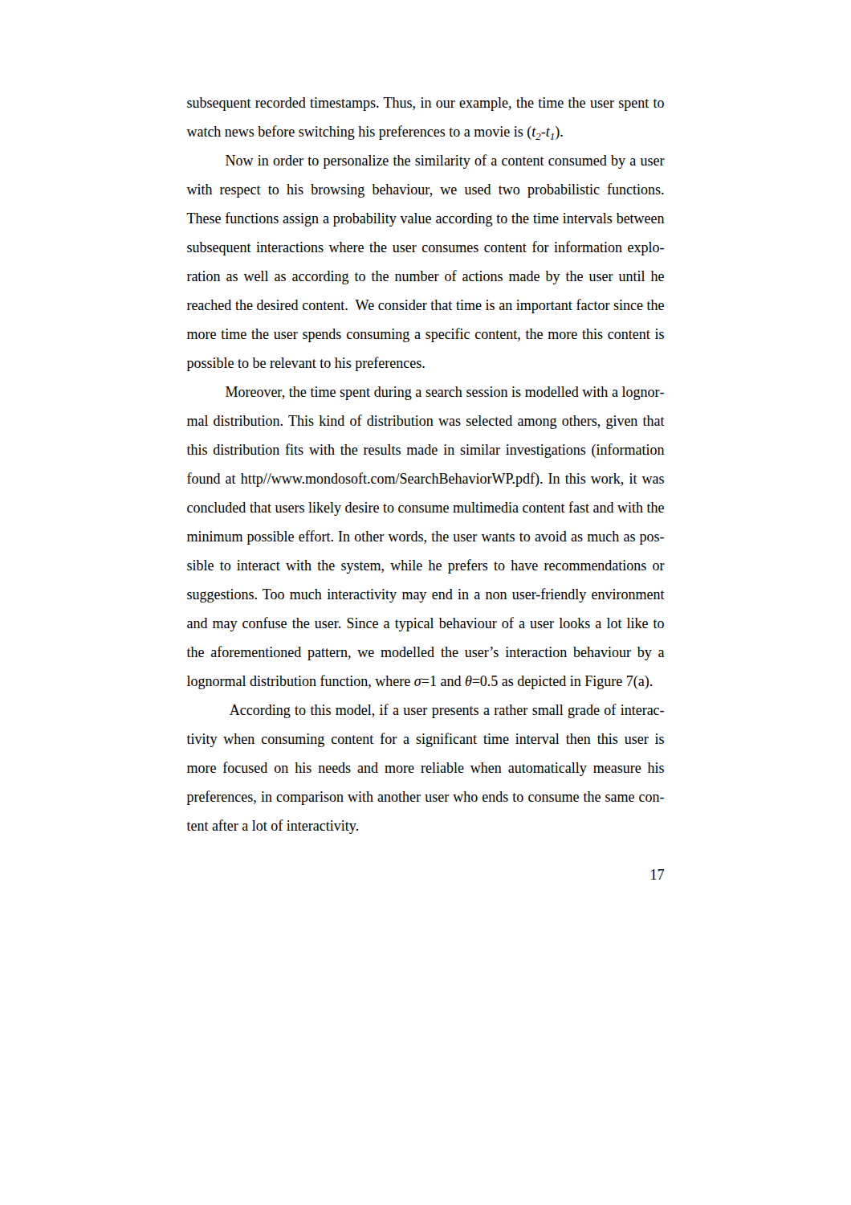subsequent recorded timestamps. Thus, in our example, the time the user spent to watch news before switching his preferences to a movie is (t2-t1).
Now in order to personalize the similarity of a content consumed by a user with respect to his browsing behaviour, we used two probabilistic functions. These functions assign a probability value according to the time intervals between subsequent interactions where the user consumes content for information exploration as well as according to the number of actions made by the user until he reached the desired content. We consider that time is an important factor since the more time the user spends consuming a specific content, the more this content is possible to be relevant to his preferences.
Moreover, the time spent during a search session is modelled with a lognormal distribution. This kind of distribution was selected among others, given that this distribution fits with the results made in similar investigations (information found at http//www.mondosoft.com/SearchBehaviorWP.pdf). In this work, it was concluded that users likely desire to consume multimedia content fast and with the minimum possible effort. In other words, the user wants to avoid as much as possible to interact with the system, while he prefers to have recommendations or suggestions. Too much interactivity may end in a non user-friendly environment and may confuse the user. Since a typical behaviour of a user looks a lot like to the aforementioned pattern, we modelled the user’s interaction behaviour by a lognormal distribution function, where σ=1 and θ=0.5 as depicted in Figure 7(a).
According to this model, if a user presents a rather small grade of interactivity when consuming content for a significant time interval then this user is more focused on his needs and more reliable when automatically measure his preferences, in comparison with another user who ends to consume the same content after a lot of interactivity.
17